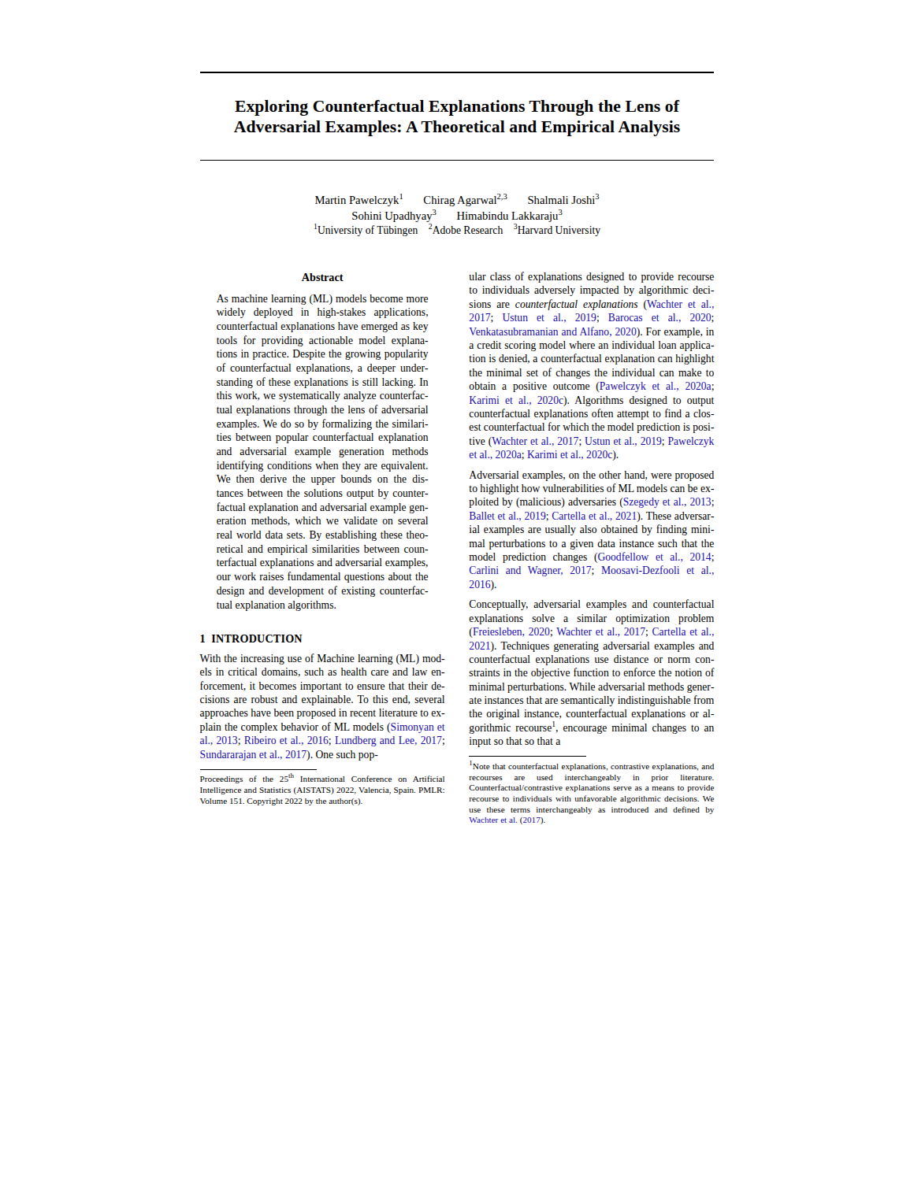Exploring Counterfactual Explanations Through the Lens of
Adversarial Examples: A Theoretical and Empirical Analysis
Martin Pawelczyk1 Chirag Agarwal2,3 Shalmali Joshi3
Sohini Upadhyay3 Himabindu Lakkaraju3
1University of Tübingen 2Adobe Research 3Harvard University
Abstract
As machine learning (ML) models become more widely deployed in high-stakes applications, counterfactual explanations have emerged as key tools for providing actionable model explanations in practice. Despite the growing popularity of counterfactual explanations, a deeper understanding of these explanations is still lacking. In this work, we systematically analyze counterfactual explanations through the lens of adversarial examples. We do so by formalizing the similarities between popular counterfactual explanation and adversarial example generation methods identifying conditions when they are equivalent. We then derive the upper bounds on the distances between the solutions output by counterfactual explanation and adversarial example generation methods, which we validate on several real world data sets. By establishing these theoretical and empirical similarities between counterfactual explanations and adversarial examples, our work raises fundamental questions about the design and development of existing counterfactual explanation algorithms.
1 INTRODUCTION
With the increasing use of Machine learning (ML) models in critical domains, such as health care and law enforcement, it becomes important to ensure that their decisions are robust and explainable. To this end, several approaches have been proposed in recent literature to explain the complex behavior of ML models (Simonyan et al., 2013; Ribeiro et al., 2016; Lundberg and Lee, 2017; Sundararajan et al., 2017). One such pop-
Proceedings of the 25th International Conference on Artificial Intelligence and Statistics (AISTATS) 2022, Valencia, Spain. PMLR: Volume 151. Copyright 2022 by the author(s).
ular class of explanations designed to provide recourse to individuals adversely impacted by algorithmic decisions are counterfactual explanations (Wachter et al., 2017; Ustun et al., 2019; Barocas et al., 2020; Venkatasubramanian and Alfano, 2020). For example, in a credit scoring model where an individual loan application is denied, a counterfactual explanation can highlight the minimal set of changes the individual can make to obtain a positive outcome (Pawelczyk et al., 2020a; Karimi et al., 2020c). Algorithms designed to output counterfactual explanations often attempt to find a closest counterfactual for which the model prediction is positive (Wachter et al., 2017; Ustun et al., 2019; Pawelczyk et al., 2020a; Karimi et al., 2020c).
Adversarial examples, on the other hand, were proposed to highlight how vulnerabilities of ML models can be exploited by (malicious) adversaries (Szegedy et al., 2013; Ballet et al., 2019; Cartella et al., 2021). These adversarial examples are usually also obtained by finding minimal perturbations to a given data instance such that the model prediction changes (Goodfellow et al., 2014; Carlini and Wagner, 2017; Moosavi-Dezfooli et al., 2016).
Conceptually, adversarial examples and counterfactual explanations solve a similar optimization problem (Freiesleben, 2020; Wachter et al., 2017; Cartella et al., 2021). Techniques generating adversarial examples and counterfactual explanations use distance or norm constraints in the objective function to enforce the notion of minimal perturbations. While adversarial methods generate instances that are semantically indistinguishable from the original instance, counterfactual explanations or algorithmic recourse1, encourage minimal changes to an input so that so that a
1Note that counterfactual explanations, contrastive explanations, and recourses are used interchangeably in prior literature. Counterfactual/contrastive explanations serve as a means to provide recourse to individuals with unfavorable algorithmic decisions. We use these terms interchangeably as introduced and defined by Wachter et al. (2017).